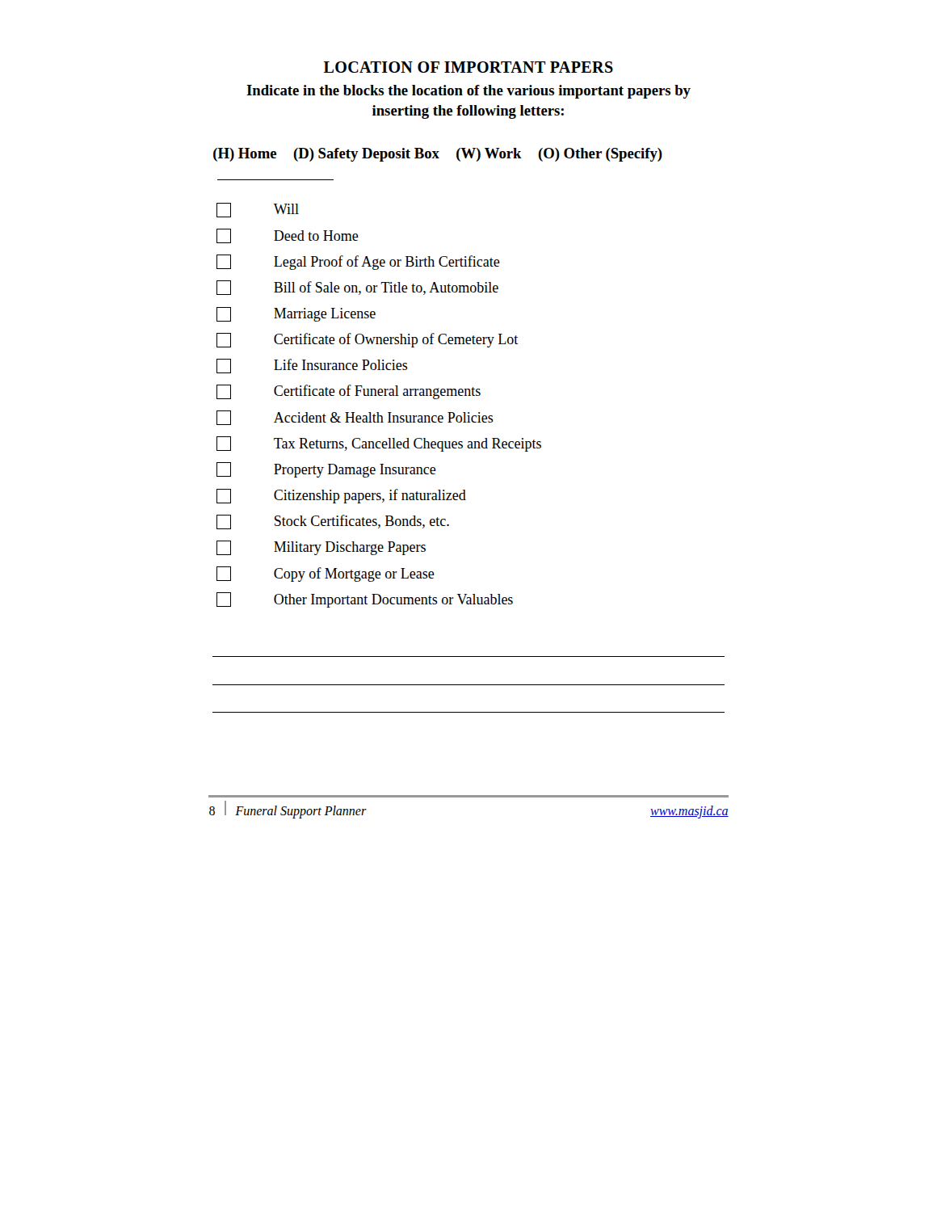LOCATION OF IMPORTANT PAPERS
Indicate in the blocks the location of the various important papers by inserting the following letters:
(H) Home (D) Safety Deposit Box (W) Work (O) Other (Specify)
Will
Deed to Home
Legal Proof of Age or Birth Certificate
Bill of Sale on, or Title to, Automobile
Marriage License
Certificate of Ownership of Cemetery Lot
Life Insurance Policies
Certificate of Funeral arrangements
Accident & Health Insurance Policies
Tax Returns, Cancelled Cheques and Receipts
Property Damage Insurance
Citizenship papers, if naturalized
Stock Certificates, Bonds, etc.
Military Discharge Papers
Copy of Mortgage or Lease
Other Important Documents or Valuables
8 Funeral Support Planner
www.masjid.ca